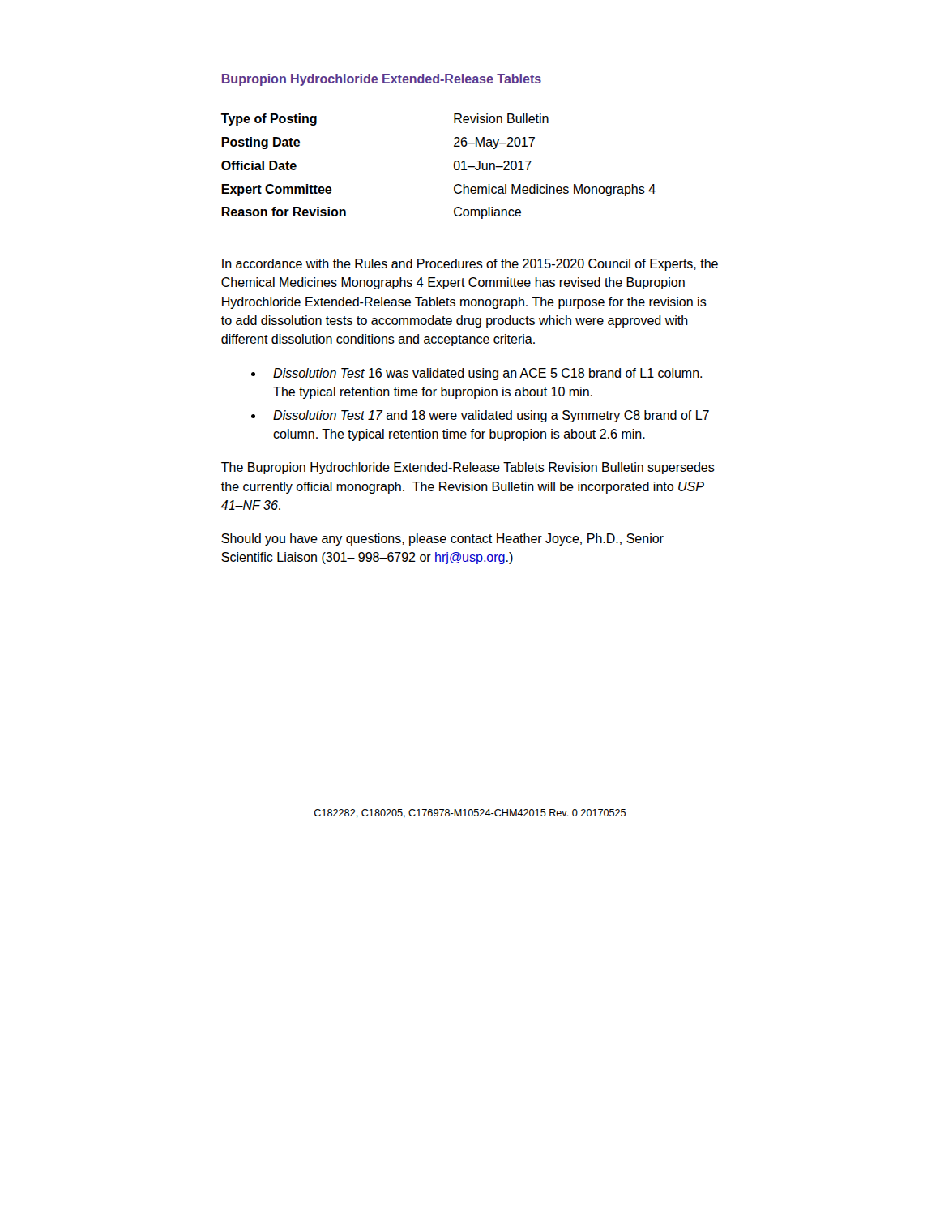Bupropion Hydrochloride Extended-Release Tablets
| Type of Posting | Revision Bulletin |
| Posting Date | 26–May–2017 |
| Official Date | 01–Jun–2017 |
| Expert Committee | Chemical Medicines Monographs 4 |
| Reason for Revision | Compliance |
In accordance with the Rules and Procedures of the 2015-2020 Council of Experts, the Chemical Medicines Monographs 4 Expert Committee has revised the Bupropion Hydrochloride Extended-Release Tablets monograph. The purpose for the revision is to add dissolution tests to accommodate drug products which were approved with different dissolution conditions and acceptance criteria.
Dissolution Test 16 was validated using an ACE 5 C18 brand of L1 column. The typical retention time for bupropion is about 10 min.
Dissolution Test 17 and 18 were validated using a Symmetry C8 brand of L7 column. The typical retention time for bupropion is about 2.6 min.
The Bupropion Hydrochloride Extended-Release Tablets Revision Bulletin supersedes the currently official monograph. The Revision Bulletin will be incorporated into USP 41–NF 36.
Should you have any questions, please contact Heather Joyce, Ph.D., Senior Scientific Liaison (301– 998–6792 or hrj@usp.org.)
C182282, C180205, C176978-M10524-CHM42015 Rev. 0 20170525